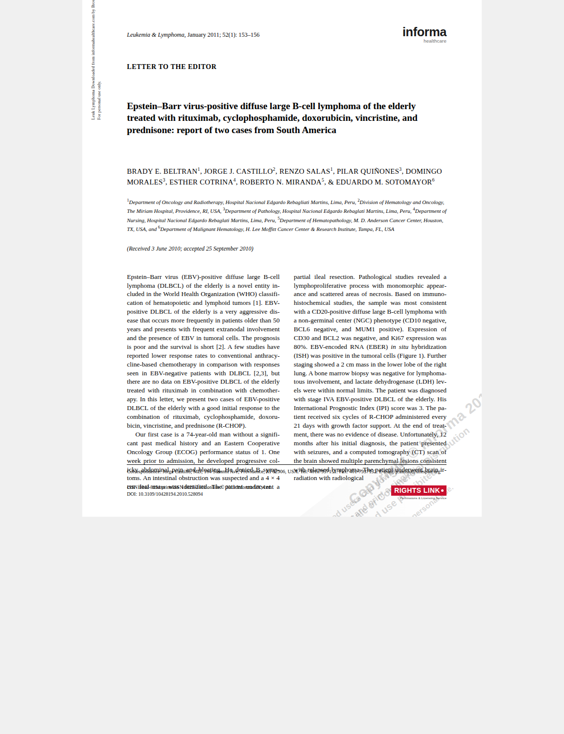Leuk Lymphoma Downloaded from informahealthcare.com by Brown University Library on 06/17/11
For personal use only.
Leukemia & Lymphoma, January 2011; 52(1): 153–156
informa
healthcare
LETTER TO THE EDITOR
Epstein–Barr virus-positive diffuse large B-cell lymphoma of the elderly treated with rituximab, cyclophosphamide, doxorubicin, vincristine, and prednisone: report of two cases from South America
BRADY E. BELTRAN1, JORGE J. CASTILLO2, RENZO SALAS1, PILAR QUIÑONES3, DOMINGO MORALES3, ESTHER COTRINA4, ROBERTO N. MIRANDA5, & EDUARDO M. SOTOMAYOR6
1Department of Oncology and Radiotherapy, Hospital Nacional Edgardo Rebagliati Martins, Lima, Peru, 2Division of Hematology and Oncology, The Miriam Hospital, Providence, RI, USA, 3Department of Pathology, Hospital Nacional Edgardo Rebaglati Martins, Lima, Peru, 4Department of Nursing, Hospital Nacional Edgardo Rebaglati Martins, Lima, Peru, 5Department of Hematopathology, M. D. Anderson Cancer Center, Houston, TX, USA, and 6Department of Malignant Hematology, H. Lee Moffitt Cancer Center & Research Institute, Tampa, FL, USA
(Received 3 June 2010; accepted 25 September 2010)
Epstein–Barr virus (EBV)-positive diffuse large B-cell lymphoma (DLBCL) of the elderly is a novel entity included in the World Health Organization (WHO) classification of hematopoietic and lymphoid tumors [1]. EBV-positive DLBCL of the elderly is a very aggressive disease that occurs more frequently in patients older than 50 years and presents with frequent extranodal involvement and the presence of EBV in tumoral cells. The prognosis is poor and the survival is short [2]. A few studies have reported lower response rates to conventional anthracycline-based chemotherapy in comparison with responses seen in EBV-negative patients with DLBCL [2,3], but there are no data on EBV-positive DLBCL of the elderly treated with rituximab in combination with chemotherapy. In this letter, we present two cases of EBV-positive DLBCL of the elderly with a good initial response to the combination of rituximab, cyclophosphamide, doxorubicin, vincristine, and prednisone (R-CHOP).
Our first case is a 74-year-old man without a significant past medical history and an Eastern Cooperative Oncology Group (ECOG) performance status of 1. One week prior to admission, he developed progressive colicky abdominal pain and bloating. He denied B symptoms. An intestinal obstruction was suspected and a 4 × 4 cm ileal mass was identified. The patient underwent a partial ileal resection. Pathological studies revealed a lymphoproliferative process with monomorphic appearance and scattered areas of necrosis. Based on immunohistochemical studies, the sample was most consistent with a CD20-positive diffuse large B-cell lymphoma with a non-germinal center (NGC) phenotype (CD10 negative, BCL6 negative, and MUM1 positive). Expression of CD30 and BCL2 was negative, and Ki67 expression was 80%. EBV-encoded RNA (EBER) in situ hybridization (ISH) was positive in the tumoral cells (Figure 1). Further staging showed a 2 cm mass in the lower lobe of the right lung. A bone marrow biopsy was negative for lymphomatous involvement, and lactate dehydrogenase (LDH) levels were within normal limits. The patient was diagnosed with stage IVA EBV-positive DLBCL of the elderly. His International Prognostic Index (IPI) score was 3. The patient received six cycles of R-CHOP administered every 21 days with growth factor support. At the end of treatment, there was no evidence of disease. Unfortunately, 12 months after his initial diagnosis, the patient presented with seizures, and a computed tomography (CT) scan of the brain showed multiple parenchymal lesions consistent with relapsed lymphoma. The patient underwent brain irradiation with radiological
Copyright © Informa 2010
Not for Sale or Commercial Distribution
Unauthorized use prohibited.
Authorized users can download,
display, view and print a single
copy for personal use.
Correspondence: Jorge Castillo, MD, 164 Summit Ave, Providence, RI 02906, USA. Tel: 401-7937151. Fax: 401-7937132. E-mail: jcastillo@lifespan.org
ISSN 1042-8194 print/ISSN 1029-2403 online © 2011 Informa UK, Ltd.
DOI: 10.3109/10428194.2010.528094
RIGHTS LINK
Permissions & Licensing Service